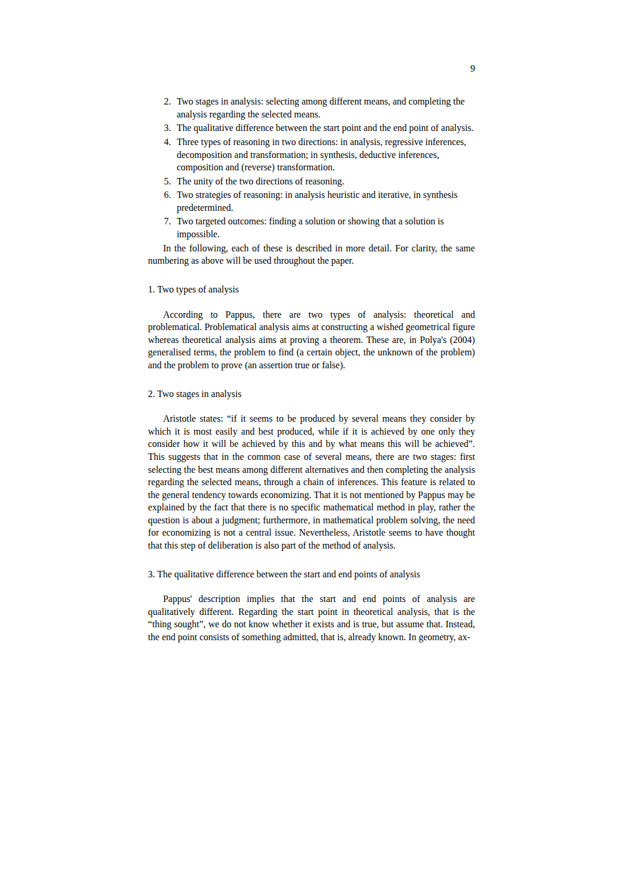9
Two stages in analysis: selecting among different means, and completing the analysis regarding the selected means.
The qualitative difference between the start point and the end point of analysis.
Three types of reasoning in two directions: in analysis, regressive inferences, decomposition and transformation; in synthesis, deductive inferences, composition and (reverse) transformation.
The unity of the two directions of reasoning.
Two strategies of reasoning: in analysis heuristic and iterative, in synthesis predetermined.
Two targeted outcomes: finding a solution or showing that a solution is impossible.
In the following, each of these is described in more detail. For clarity, the same numbering as above will be used throughout the paper.
1. Two types of analysis
According to Pappus, there are two types of analysis: theoretical and problematical. Problematical analysis aims at constructing a wished geometrical figure whereas theoretical analysis aims at proving a theorem. These are, in Polya's (2004) generalised terms, the problem to find (a certain object, the unknown of the problem) and the problem to prove (an assertion true or false).
2. Two stages in analysis
Aristotle states: “if it seems to be produced by several means they consider by which it is most easily and best produced, while if it is achieved by one only they consider how it will be achieved by this and by what means this will be achieved”. This suggests that in the common case of several means, there are two stages: first selecting the best means among different alternatives and then completing the analysis regarding the selected means, through a chain of inferences. This feature is related to the general tendency towards economizing. That it is not mentioned by Pappus may be explained by the fact that there is no specific mathematical method in play, rather the question is about a judgment; furthermore, in mathematical problem solving, the need for economizing is not a central issue. Nevertheless, Aristotle seems to have thought that this step of deliberation is also part of the method of analysis.
3. The qualitative difference between the start and end points of analysis
Pappus' description implies that the start and end points of analysis are qualitatively different. Regarding the start point in theoretical analysis, that is the “thing sought”, we do not know whether it exists and is true, but assume that. Instead, the end point consists of something admitted, that is, already known. In geometry, ax-